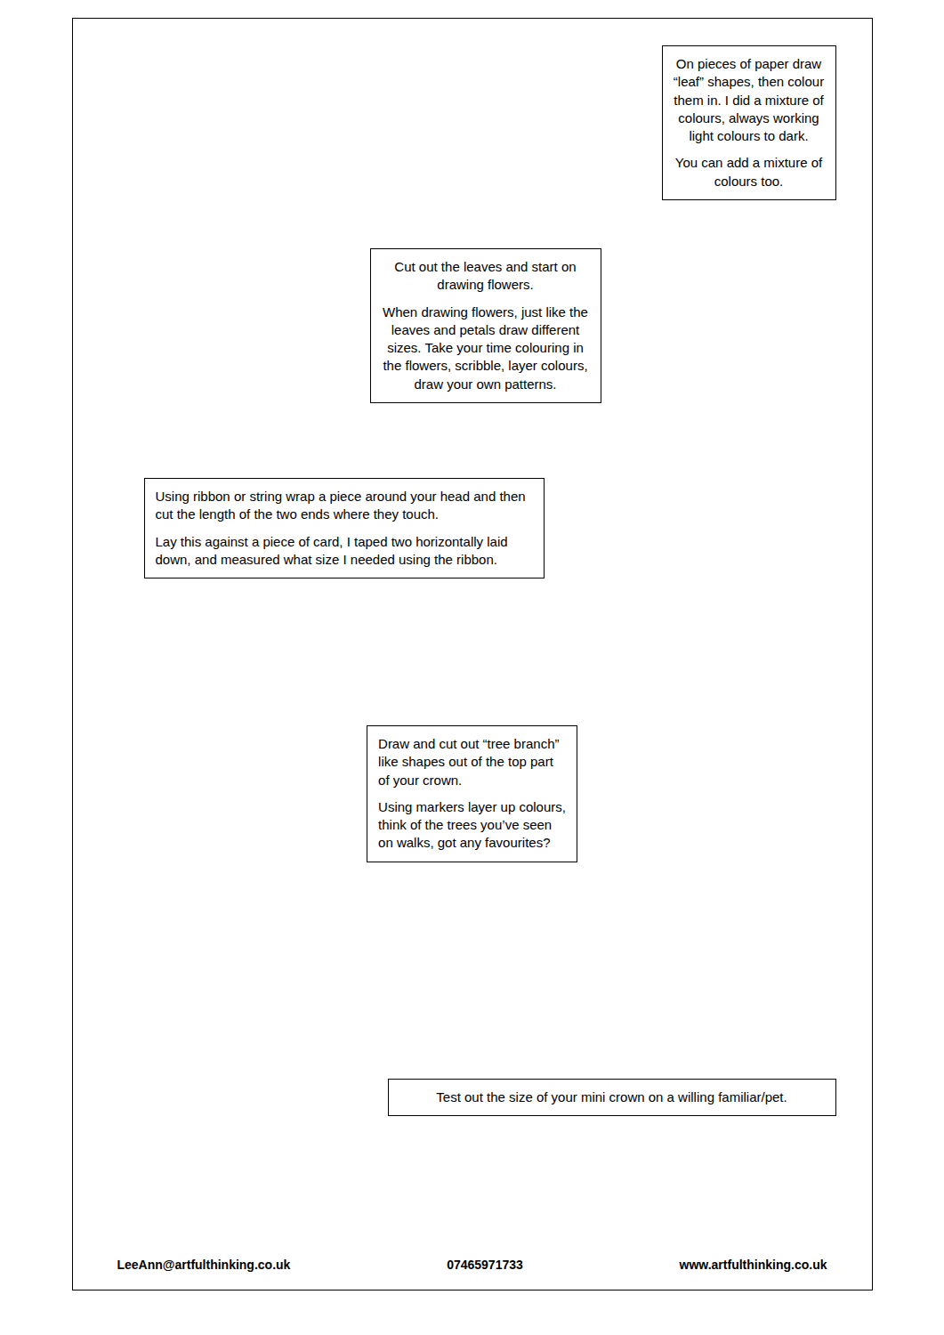On pieces of paper draw “leaf” shapes, then colour them in. I did a mixture of colours, always working light colours to dark.
You can add a mixture of colours too.
Cut out the leaves and start on drawing flowers.
When drawing flowers, just like the leaves and petals draw different sizes. Take your time colouring in the flowers, scribble, layer colours, draw your own patterns.
Using ribbon or string wrap a piece around your head and then cut the length of the two ends where they touch.
Lay this against a piece of card, I taped two horizontally laid down, and measured what size I needed using the ribbon.
Draw and cut out “tree branch” like shapes out of the top part of your crown.
Using markers layer up colours, think of the trees you’ve seen on walks, got any favourites?
Test out the size of your mini crown on a willing familiar/pet.
LeeAnn@artfulthinking.co.uk 07465971733 www.artfulthinking.co.uk